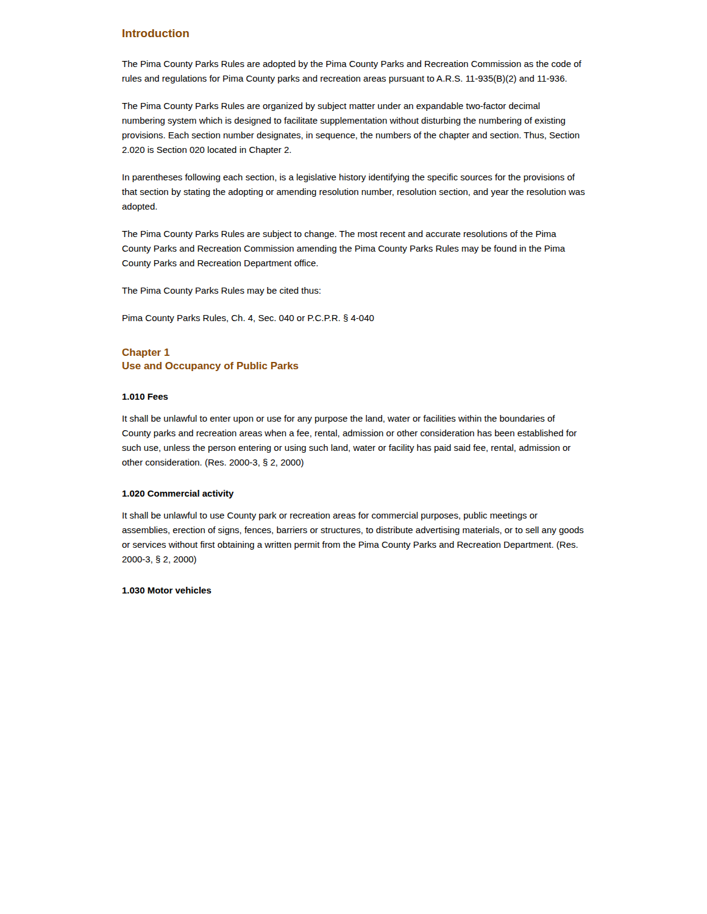Introduction
The Pima County Parks Rules are adopted by the Pima County Parks and Recreation Commission as the code of rules and regulations for Pima County parks and recreation areas pursuant to A.R.S. 11-935(B)(2) and 11-936.
The Pima County Parks Rules are organized by subject matter under an expandable two-factor decimal numbering system which is designed to facilitate supplementation without disturbing the numbering of existing provisions. Each section number designates, in sequence, the numbers of the chapter and section. Thus, Section 2.020 is Section 020 located in Chapter 2.
In parentheses following each section, is a legislative history identifying the specific sources for the provisions of that section by stating the adopting or amending resolution number, resolution section, and year the resolution was adopted.
The Pima County Parks Rules are subject to change. The most recent and accurate resolutions of the Pima County Parks and Recreation Commission amending the Pima County Parks Rules may be found in the Pima County Parks and Recreation Department office.
The Pima County Parks Rules may be cited thus:
Pima County Parks Rules, Ch. 4, Sec. 040 or P.C.P.R. § 4-040
Chapter 1Use and Occupancy of Public Parks
1.010 Fees
It shall be unlawful to enter upon or use for any purpose the land, water or facilities within the boundaries of County parks and recreation areas when a fee, rental, admission or other consideration has been established for such use, unless the person entering or using such land, water or facility has paid said fee, rental, admission or other consideration. (Res. 2000-3, § 2, 2000)
1.020 Commercial activity
It shall be unlawful to use County park or recreation areas for commercial purposes, public meetings or assemblies, erection of signs, fences, barriers or structures, to distribute advertising materials, or to sell any goods or services without first obtaining a written permit from the Pima County Parks and Recreation Department. (Res. 2000-3, § 2, 2000)
1.030 Motor vehicles